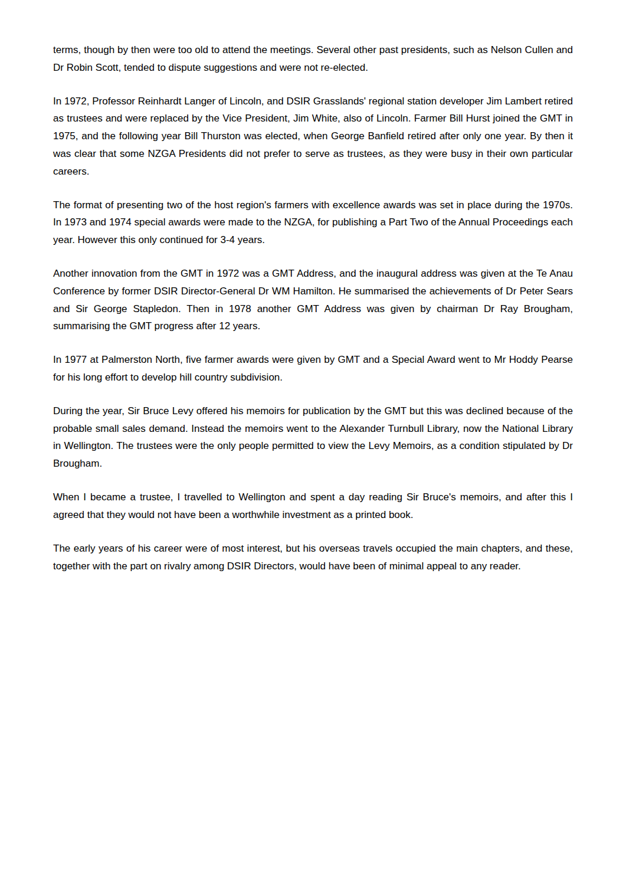terms, though by then were too old to attend the meetings. Several other past presidents, such as Nelson Cullen and Dr Robin Scott, tended to dispute suggestions and were not re-elected.
In 1972, Professor Reinhardt Langer of Lincoln, and DSIR Grasslands' regional station developer Jim Lambert retired as trustees and were replaced by the Vice President, Jim White, also of Lincoln. Farmer Bill Hurst joined the GMT in 1975, and the following year Bill Thurston was elected, when George Banfield retired after only one year. By then it was clear that some NZGA Presidents did not prefer to serve as trustees, as they were busy in their own particular careers.
The format of presenting two of the host region's farmers with excellence awards was set in place during the 1970s. In 1973 and 1974 special awards were made to the NZGA, for publishing a Part Two of the Annual Proceedings each year. However this only continued for 3-4 years.
Another innovation from the GMT in 1972 was a GMT Address, and the inaugural address was given at the Te Anau Conference by former DSIR Director-General Dr WM Hamilton. He summarised the achievements of Dr Peter Sears and Sir George Stapledon. Then in 1978 another GMT Address was given by chairman Dr Ray Brougham, summarising the GMT progress after 12 years.
In 1977 at Palmerston North, five farmer awards were given by GMT and a Special Award went to Mr Hoddy Pearse for his long effort to develop hill country subdivision.
During the year, Sir Bruce Levy offered his memoirs for publication by the GMT but this was declined because of the probable small sales demand. Instead the memoirs went to the Alexander Turnbull Library, now the National Library in Wellington. The trustees were the only people permitted to view the Levy Memoirs, as a condition stipulated by Dr Brougham.
When I became a trustee, I travelled to Wellington and spent a day reading Sir Bruce's memoirs, and after this I agreed that they would not have been a worthwhile investment as a printed book.
The early years of his career were of most interest, but his overseas travels occupied the main chapters, and these, together with the part on rivalry among DSIR Directors, would have been of minimal appeal to any reader.